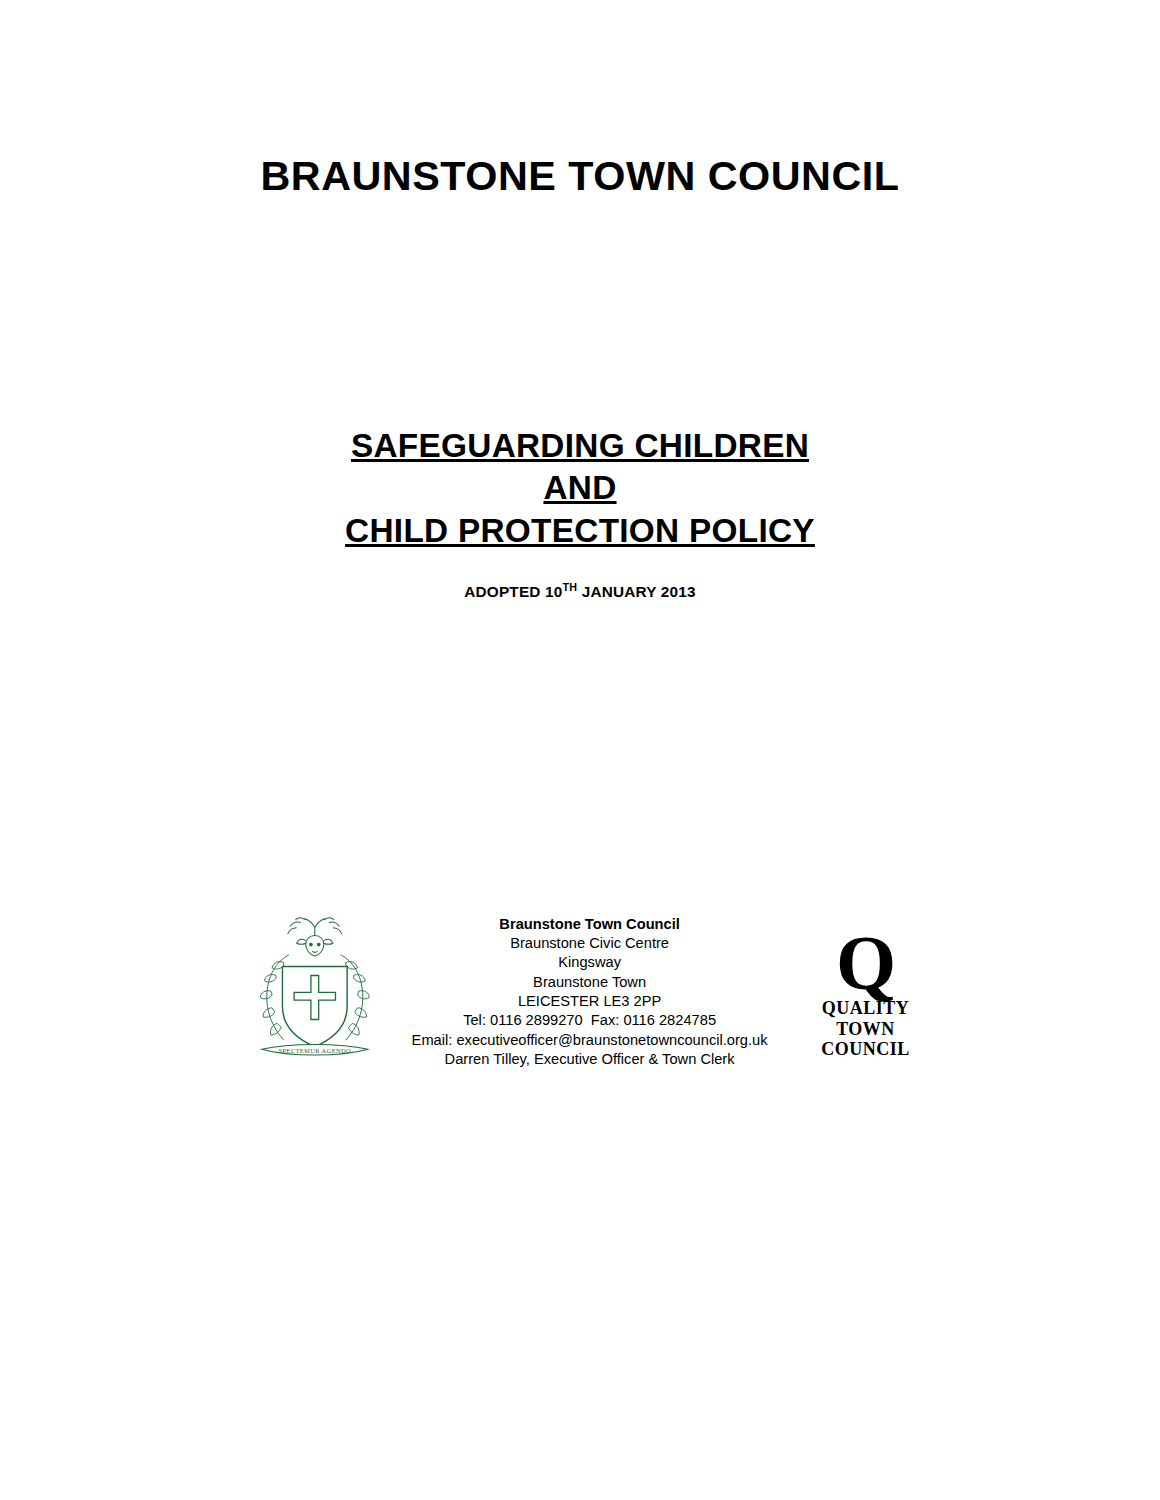BRAUNSTONE TOWN COUNCIL
SAFEGUARDING CHILDREN
AND
CHILD PROTECTION POLICY
ADOPTED 10TH JANUARY 2013
| SPECTEMUR AGENDO | Braunstone Town Council Braunstone Civic Centre Kingsway Braunstone Town LEICESTER LE3 2PP Tel: 0116 2899270 Fax: 0116 2824785 Email: executiveofficer@braunstonetowncouncil.org.uk Darren Tilley, Executive Officer & Town Clerk | Q QUALITY TOWN COUNCIL |